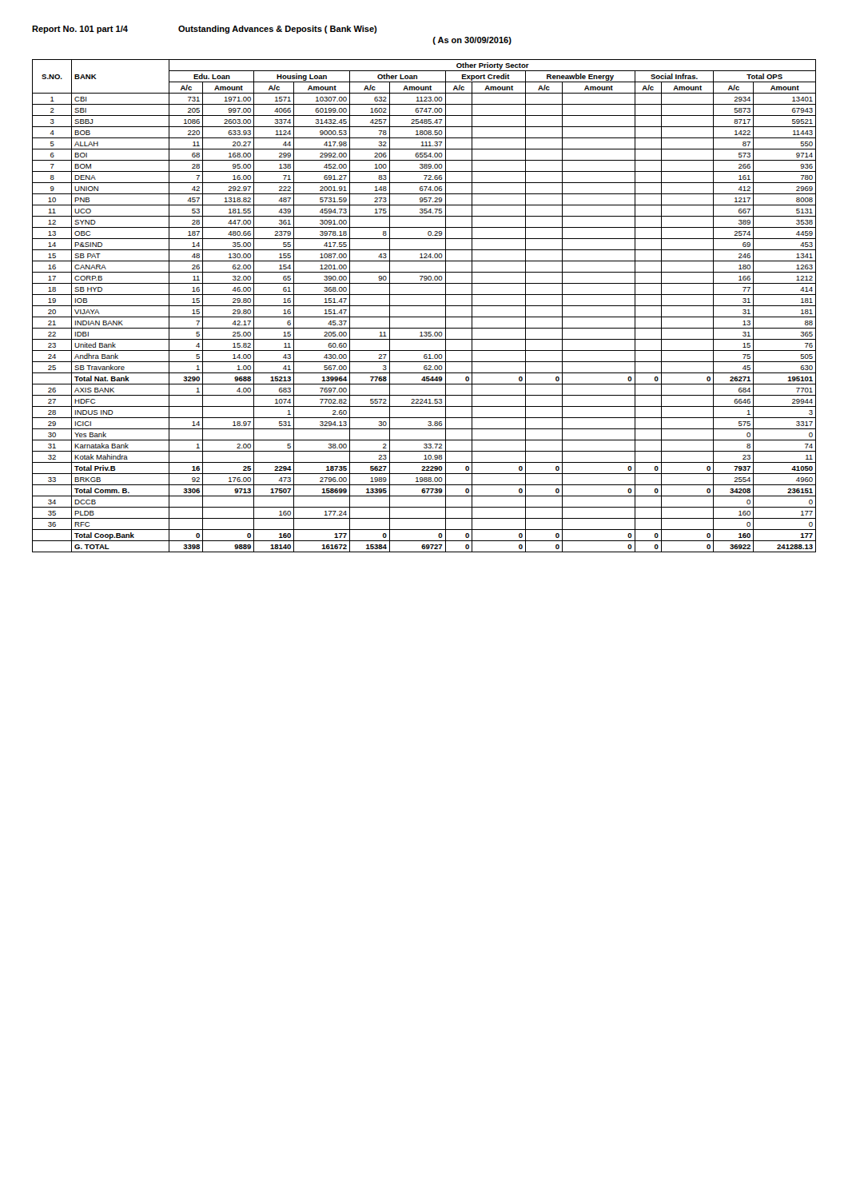Report No. 101 part 1/4 Outstanding Advances & Deposits ( Bank Wise)
( As on 30/09/2016)
| S.NO. | BANK | Other Priorty Sector |
| --- | --- | --- |
| Edu. Loan | Housing Loan | Other Loan | Export Credit | Reneawble Energy | Social Infras. | Total OPS |
| A/c | Amount | A/c | Amount | A/c | Amount | A/c | Amount | A/c | Amount | A/c | Amount | A/c | Amount |
| 1 | CBI | 731 | 1971.00 | 1571 | 10307.00 | 632 | 1123.00 | | | | | | | 2934 | 13401 |
| 2 | SBI | 205 | 997.00 | 4066 | 60199.00 | 1602 | 6747.00 | | | | | | | 5873 | 67943 |
| 3 | SBBJ | 1086 | 2603.00 | 3374 | 31432.45 | 4257 | 25485.47 | | | | | | | 8717 | 59521 |
| 4 | BOB | 220 | 633.93 | 1124 | 9000.53 | 78 | 1808.50 | | | | | | | 1422 | 11443 |
| 5 | ALLAH | 11 | 20.27 | 44 | 417.98 | 32 | 111.37 | | | | | | | 87 | 550 |
| 6 | BOI | 68 | 168.00 | 299 | 2992.00 | 206 | 6554.00 | | | | | | | 573 | 9714 |
| 7 | BOM | 28 | 95.00 | 138 | 452.00 | 100 | 389.00 | | | | | | | 266 | 936 |
| 8 | DENA | 7 | 16.00 | 71 | 691.27 | 83 | 72.66 | | | | | | | 161 | 780 |
| 9 | UNION | 42 | 292.97 | 222 | 2001.91 | 148 | 674.06 | | | | | | | 412 | 2969 |
| 10 | PNB | 457 | 1318.82 | 487 | 5731.59 | 273 | 957.29 | | | | | | | 1217 | 8008 |
| 11 | UCO | 53 | 181.55 | 439 | 4594.73 | 175 | 354.75 | | | | | | | 667 | 5131 |
| 12 | SYND | 28 | 447.00 | 361 | 3091.00 | | | | | | | | | 389 | 3538 |
| 13 | OBC | 187 | 480.66 | 2379 | 3978.18 | 8 | 0.29 | | | | | | | 2574 | 4459 |
| 14 | P&SIND | 14 | 35.00 | 55 | 417.55 | | | | | | | | | 69 | 453 |
| 15 | SB PAT | 48 | 130.00 | 155 | 1087.00 | 43 | 124.00 | | | | | | | 246 | 1341 |
| 16 | CANARA | 26 | 62.00 | 154 | 1201.00 | | | | | | | | | 180 | 1263 |
| 17 | CORP.B | 11 | 32.00 | 65 | 390.00 | 90 | 790.00 | | | | | | | 166 | 1212 |
| 18 | SB HYD | 16 | 46.00 | 61 | 368.00 | | | | | | | | | 77 | 414 |
| 19 | IOB | 15 | 29.80 | 16 | 151.47 | | | | | | | | | 31 | 181 |
| 20 | VIJAYA | 15 | 29.80 | 16 | 151.47 | | | | | | | | | 31 | 181 |
| 21 | INDIAN BANK | 7 | 42.17 | 6 | 45.37 | | | | | | | | | 13 | 88 |
| 22 | IDBI | 5 | 25.00 | 15 | 205.00 | 11 | 135.00 | | | | | | | 31 | 365 |
| 23 | United Bank | 4 | 15.82 | 11 | 60.60 | | | | | | | | | 15 | 76 |
| 24 | Andhra Bank | 5 | 14.00 | 43 | 430.00 | 27 | 61.00 | | | | | | | 75 | 505 |
| 25 | SB Travankore | 1 | 1.00 | 41 | 567.00 | 3 | 62.00 | | | | | | | 45 | 630 |
| | Total Nat. Bank | 3290 | 9688 | 15213 | 139964 | 7768 | 45449 | 0 | 0 | 0 | 0 | 0 | 0 | 26271 | 195101 |
| 26 | AXIS BANK | 1 | 4.00 | 683 | 7697.00 | | | | | | | | | 684 | 7701 |
| 27 | HDFC | | | 1074 | 7702.82 | 5572 | 22241.53 | | | | | | | 6646 | 29944 |
| 28 | INDUS IND | | | 1 | 2.60 | | | | | | | | | 1 | 3 |
| 29 | ICICI | 14 | 18.97 | 531 | 3294.13 | 30 | 3.86 | | | | | | | 575 | 3317 |
| 30 | Yes Bank | | | | | | | | | | | | | 0 | 0 |
| 31 | Karnataka Bank | 1 | 2.00 | 5 | 38.00 | 2 | 33.72 | | | | | | | 8 | 74 |
| 32 | Kotak Mahindra | | | | | 23 | 10.98 | | | | | | | 23 | 11 |
| | Total Priv.B | 16 | 25 | 2294 | 18735 | 5627 | 22290 | 0 | 0 | 0 | 0 | 0 | 0 | 7937 | 41050 |
| 33 | BRKGB | 92 | 176.00 | 473 | 2796.00 | 1989 | 1988.00 | | | | | | | 2554 | 4960 |
| | Total Comm. B. | 3306 | 9713 | 17507 | 158699 | 13395 | 67739 | 0 | 0 | 0 | 0 | 0 | 0 | 34208 | 236151 |
| 34 | DCCB | | | | | | | | | | | | | 0 | 0 |
| 35 | PLDB | | | 160 | 177.24 | | | | | | | | | 160 | 177 |
| 36 | RFC | | | | | | | | | | | | | 0 | 0 |
| | Total Coop.Bank | 0 | 0 | 160 | 177 | 0 | 0 | 0 | 0 | 0 | 0 | 0 | 0 | 160 | 177 |
| | G. TOTAL | 3398 | 9889 | 18140 | 161672 | 15384 | 69727 | 0 | 0 | 0 | 0 | 0 | 0 | 36922 | 241288.13 |